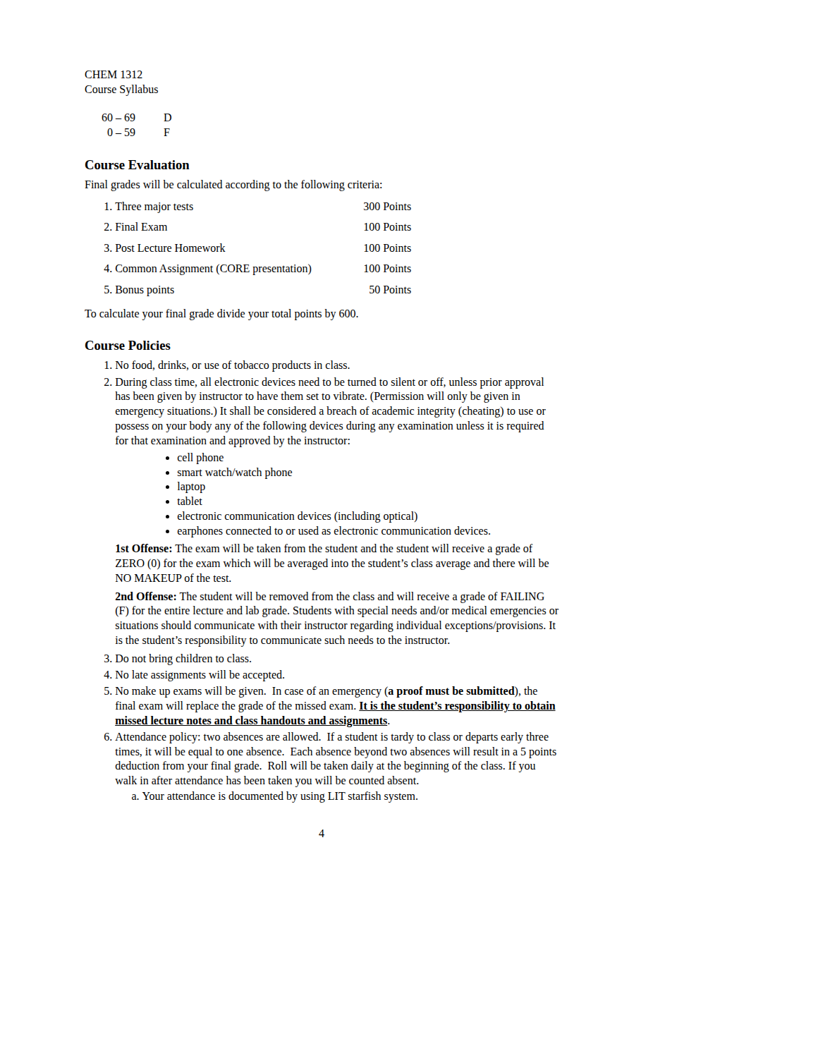CHEM 1312
Course Syllabus
| 60 – 69 | D |
| 0 – 59 | F |
Course Evaluation
Final grades will be calculated according to the following criteria:
Three major tests 300 Points
Final Exam 100 Points
Post Lecture Homework 100 Points
Common Assignment (CORE presentation) 100 Points
Bonus points 50 Points
To calculate your final grade divide your total points by 600.
Course Policies
No food, drinks, or use of tobacco products in class.
During class time, all electronic devices need to be turned to silent or off, unless prior approval has been given by instructor to have them set to vibrate. (Permission will only be given in emergency situations.) It shall be considered a breach of academic integrity (cheating) to use or possess on your body any of the following devices during any examination unless it is required for that examination and approved by the instructor:
cell phone
smart watch/watch phone
laptop
tablet
electronic communication devices (including optical)
earphones connected to or used as electronic communication devices.
1st Offense: The exam will be taken from the student and the student will receive a grade of ZERO (0) for the exam which will be averaged into the student’s class average and there will be NO MAKEUP of the test.
2nd Offense: The student will be removed from the class and will receive a grade of FAILING (F) for the entire lecture and lab grade. Students with special needs and/or medical emergencies or situations should communicate with their instructor regarding individual exceptions/provisions. It is the student’s responsibility to communicate such needs to the instructor.
Do not bring children to class.
No late assignments will be accepted.
No make up exams will be given. In case of an emergency (a proof must be submitted), the final exam will replace the grade of the missed exam. It is the student’s responsibility to obtain missed lecture notes and class handouts and assignments.
Attendance policy: two absences are allowed. If a student is tardy to class or departs early three times, it will be equal to one absence. Each absence beyond two absences will result in a 5 points deduction from your final grade. Roll will be taken daily at the beginning of the class. If you walk in after attendance has been taken you will be counted absent.
Your attendance is documented by using LIT starfish system.
4